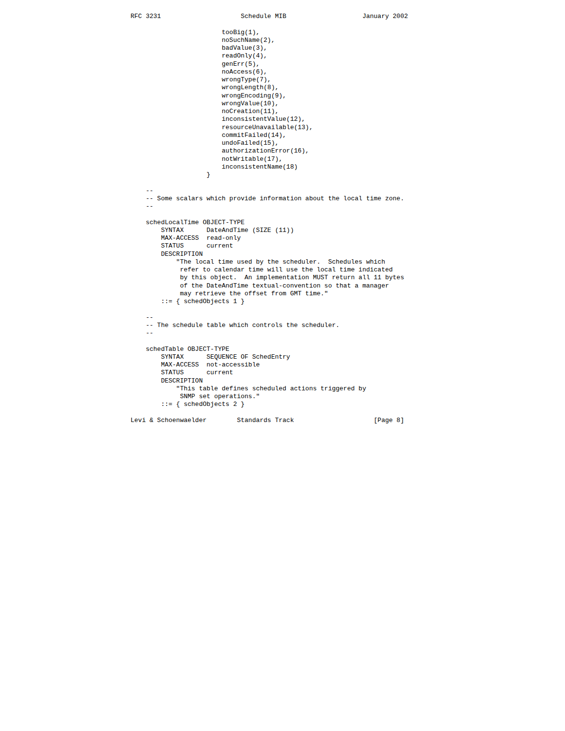RFC 3231                     Schedule MIB                    January 2002
                        tooBig(1),
                        noSuchName(2),
                        badValue(3),
                        readOnly(4),
                        genErr(5),
                        noAccess(6),
                        wrongType(7),
                        wrongLength(8),
                        wrongEncoding(9),
                        wrongValue(10),
                        noCreation(11),
                        inconsistentValue(12),
                        resourceUnavailable(13),
                        commitFailed(14),
                        undoFailed(15),
                        authorizationError(16),
                        notWritable(17),
                        inconsistentName(18)
                    }

    --
    -- Some scalars which provide information about the local time zone.
    --

    schedLocalTime OBJECT-TYPE
        SYNTAX      DateAndTime (SIZE (11))
        MAX-ACCESS  read-only
        STATUS      current
        DESCRIPTION
            "The local time used by the scheduler.  Schedules which
             refer to calendar time will use the local time indicated
             by this object.  An implementation MUST return all 11 bytes
             of the DateAndTime textual-convention so that a manager
             may retrieve the offset from GMT time."
        ::= { schedObjects 1 }

    --
    -- The schedule table which controls the scheduler.
    --

    schedTable OBJECT-TYPE
        SYNTAX      SEQUENCE OF SchedEntry
        MAX-ACCESS  not-accessible
        STATUS      current
        DESCRIPTION
            "This table defines scheduled actions triggered by
             SNMP set operations."
        ::= { schedObjects 2 }
Levi & Schoenwaelder        Standards Track                     [Page 8]